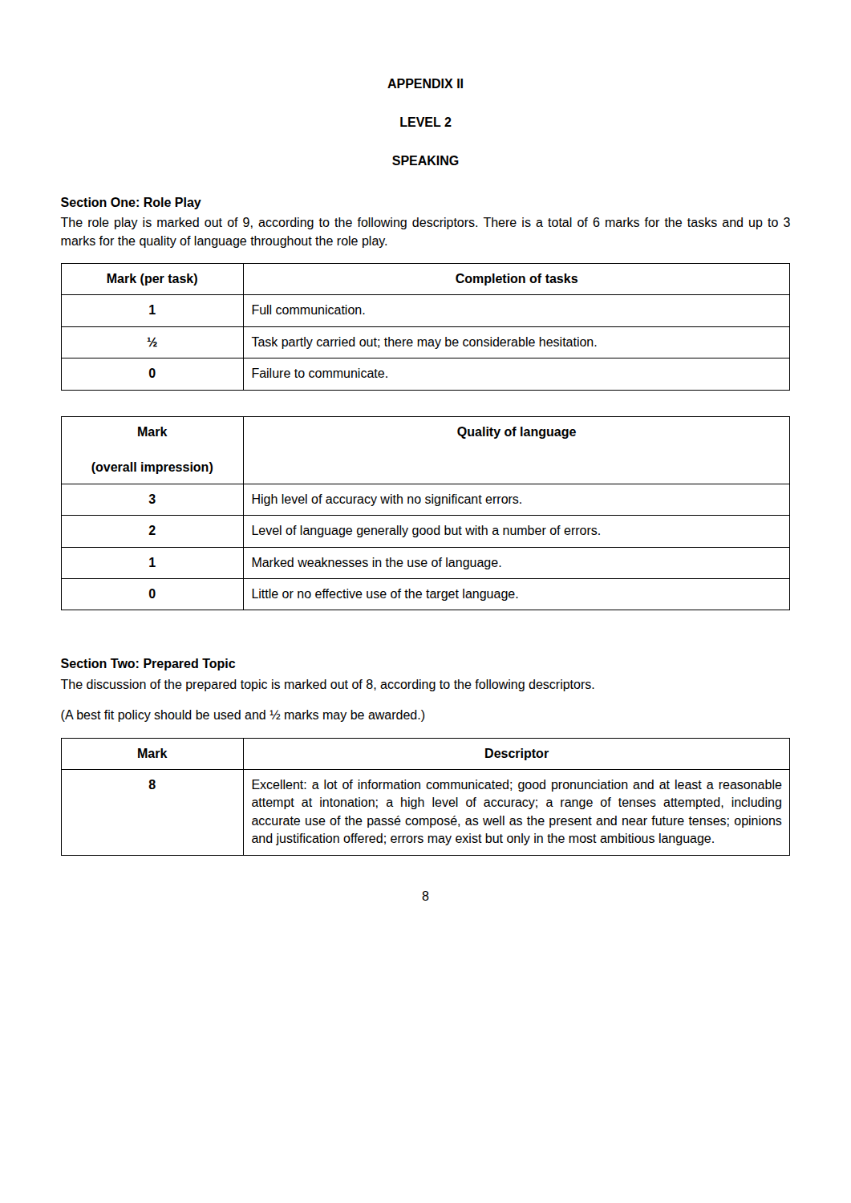APPENDIX II
LEVEL 2
SPEAKING
Section One: Role Play
The role play is marked out of 9, according to the following descriptors. There is a total of 6 marks for the tasks and up to 3 marks for the quality of language throughout the role play.
| Mark (per task) | Completion of tasks |
| --- | --- |
| 1 | Full communication. |
| ½ | Task partly carried out; there may be considerable hesitation. |
| 0 | Failure to communicate. |
| Mark (overall impression) | Quality of language |
| --- | --- |
| 3 | High level of accuracy with no significant errors. |
| 2 | Level of language generally good but with a number of errors. |
| 1 | Marked weaknesses in the use of language. |
| 0 | Little or no effective use of the target language. |
Section Two: Prepared Topic
The discussion of the prepared topic is marked out of 8, according to the following descriptors.
(A best fit policy should be used and ½ marks may be awarded.)
| Mark | Descriptor |
| --- | --- |
| 8 | Excellent: a lot of information communicated; good pronunciation and at least a reasonable attempt at intonation; a high level of accuracy; a range of tenses attempted, including accurate use of the passé composé, as well as the present and near future tenses; opinions and justification offered; errors may exist but only in the most ambitious language. |
8